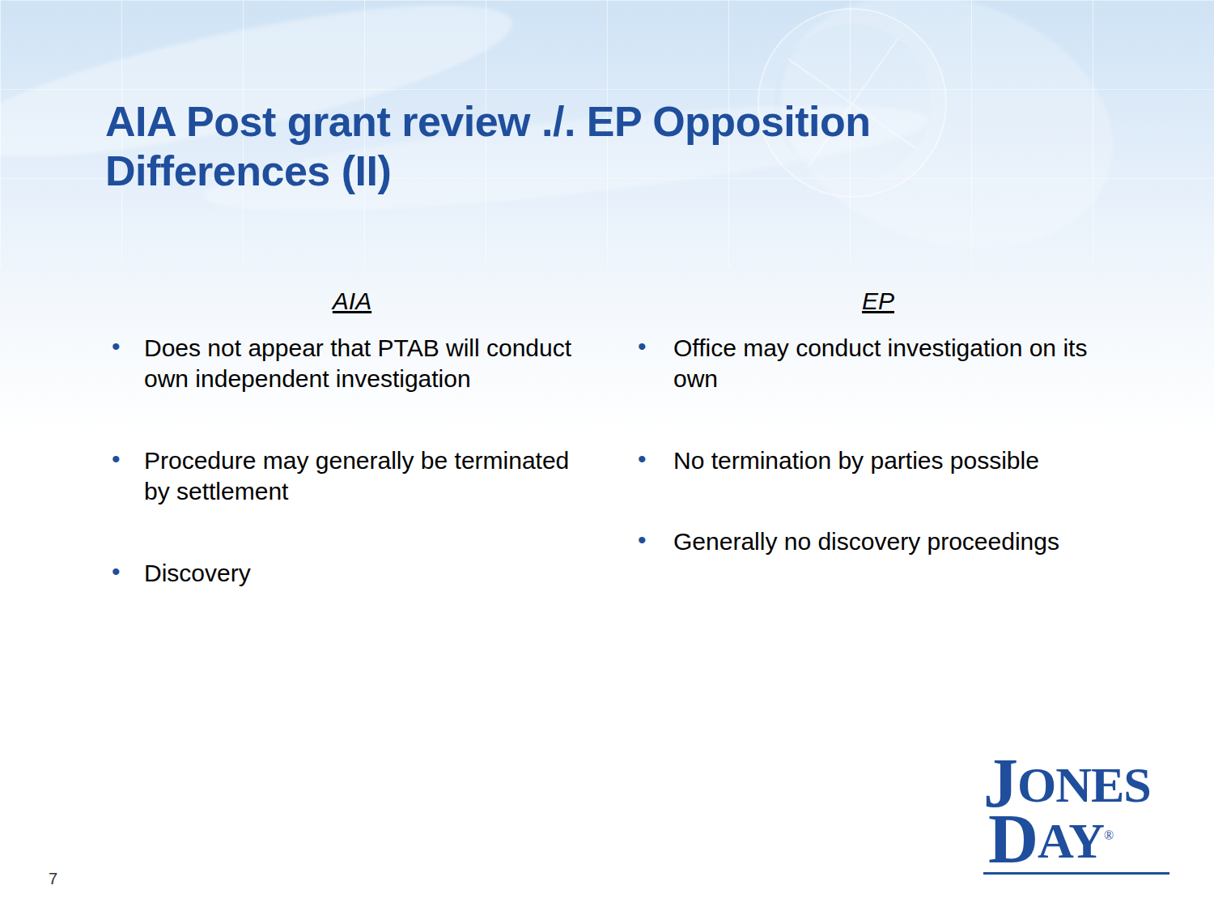AIA Post grant review ./. EP Opposition Differences (II)
AIA
Does not appear that PTAB will conduct own independent investigation
Procedure may generally be terminated by settlement
Discovery
EP
Office may conduct investigation on its own
No termination by parties possible
Generally no discovery proceedings
7
JONES DAY®